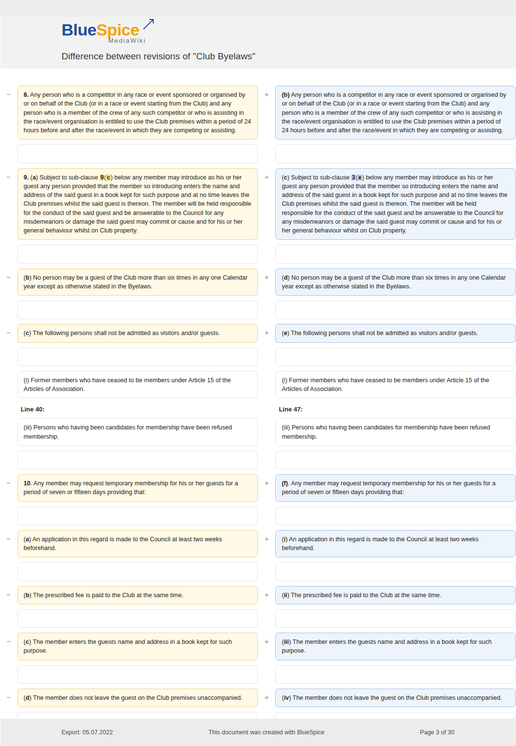Blue Spice
MediaWiki
Difference between revisions of "Club Byelaws"
| − | 8. Any person who is a competitor in any race or event sponsored or organised by or on behalf of the Club (or in a race or event starting from the Club) and any person who is a member of the crew of any such competitor or who is assisting in the race/event organisation is entitled to use the Club premises within a period of 24 hours before and after the race/event in which they are competing or assisting. | + | (b) Any person who is a competitor in any race or event sponsored or organised by or on behalf of the Club (or in a race or event starting from the Club) and any person who is a member of the crew of any such competitor or who is assisting in the race/event organisation is entitled to use the Club premises within a period of 24 hours before and after the race/event in which they are competing or assisting. |
| − | 9. ( a ) Subject to sub-clause 9 ( c ) below any member may introduce as his or her guest any person provided that the member so introducing enters the name and address of the said guest in a book kept for such purpose and at no time leaves the Club premises whilst the said guest is thereon. The member will be held responsible for the conduct of the said guest and be answerable to the Council for any misdemeanors or damage the said guest may commit or cause and for his or her general behaviour whilst on Club property. | + | ( c ) Subject to sub-clause 3 ( e ) below any member may introduce as his or her guest any person provided that the member so introducing enters the name and address of the said guest in a book kept for such purpose and at no time leaves the Club premises whilst the said guest is thereon. The member will be held responsible for the conduct of the said guest and be answerable to the Council for any misdemeanors or damage the said guest may commit or cause and for his or her general behaviour whilst on Club property. |
| − | ( b ) No person may be a guest of the Club more than six times in any one Calendar year except as otherwise stated in the Byelaws. | + | ( d ) No person may be a guest of the Club more than six times in any one Calendar year except as otherwise stated in the Byelaws. |
| − | ( c ) The following persons shall not be admitted as visitors and/or guests. | + | ( e ) The following persons shall not be admitted as visitors and/or guests. |
| | (i) Former members who have ceased to be members under Article 15 of the Articles of Association. | | (i) Former members who have ceased to be members under Article 15 of the Articles of Association. |
| | Line 40: | | Line 47: |
| | (iii) Persons who having been candidates for membership have been refused membership. | | (iii) Persons who having been candidates for membership have been refused membership. |
| − | 10 . Any member may request temporary membership for his or her guests for a period of seven or fifteen days providing that: | + | (f) . Any member may request temporary membership for his or her guests for a period of seven or fifteen days providing that: |
| − | ( a ) An application in this regard is made to the Council at least two weeks beforehand. | + | ( i ) An application in this regard is made to the Council at least two weeks beforehand. |
| − | ( b ) The prescribed fee is paid to the Club at the same time. | + | ( ii ) The prescribed fee is paid to the Club at the same time. |
| − | ( c ) The member enters the guests name and address in a book kept for such purpose. | + | ( iii ) The member enters the guests name and address in a book kept for such purpose. |
| − | ( d ) The member does not leave the guest on the Club premises unaccompanied. | + | ( iv ) The member does not leave the guest on the Club premises unaccompanied. |
Export: 05.07.2022
This document was created with BlueSpice
Page 3 of 30